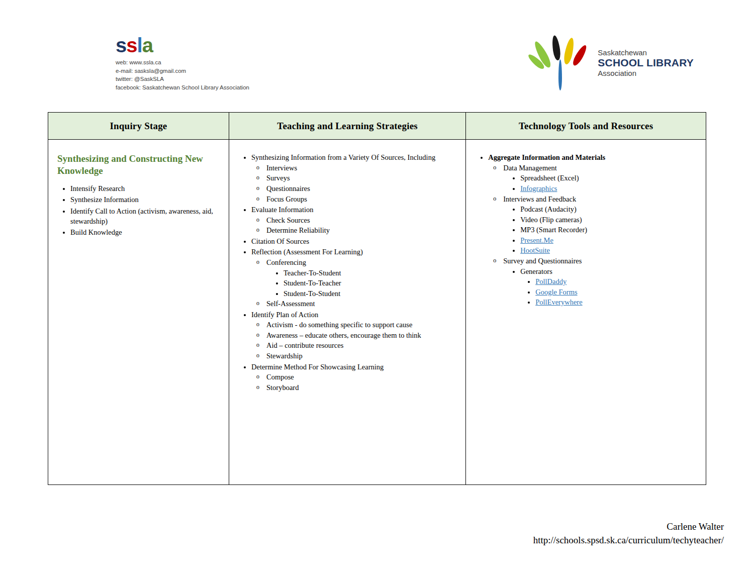ssla
web: www.ssla.ca
e-mail: sasksla@gmail.com
twitter: @SaskSLA
facebook: Saskatchewan School Library Association
Saskatchewan
SCHOOL LIBRARY
Association
| Inquiry Stage | Teaching and Learning Strategies | Technology Tools and Resources |
| --- | --- | --- |
| Synthesizing and Constructing New Knowledge Intensify Research Synthesize Information Identify Call to Action (activism, awareness, aid, stewardship) Build Knowledge | Synthesizing Information from a Variety Of Sources, Including Interviews Surveys Questionnaires Focus Groups Evaluate Information Check Sources Determine Reliability Citation Of Sources Reflection (Assessment For Learning) Conferencing Teacher-To-Student Student-To-Teacher Student-To-Student Self-Assessment Identify Plan of Action Activism - do something specific to support cause Awareness – educate others, encourage them to think Aid – contribute resources Stewardship Determine Method For Showcasing Learning Compose Storyboard | Aggregate Information and Materials Data Management Spreadsheet (Excel) Infographics Interviews and Feedback Podcast (Audacity) Video (Flip cameras) MP3 (Smart Recorder) Present.Me HootSuite Survey and Questionnaires Generators PollDaddy Google Forms PollEverywhere |
Carlene Walter
http://schools.spsd.sk.ca/curriculum/techyteacher/